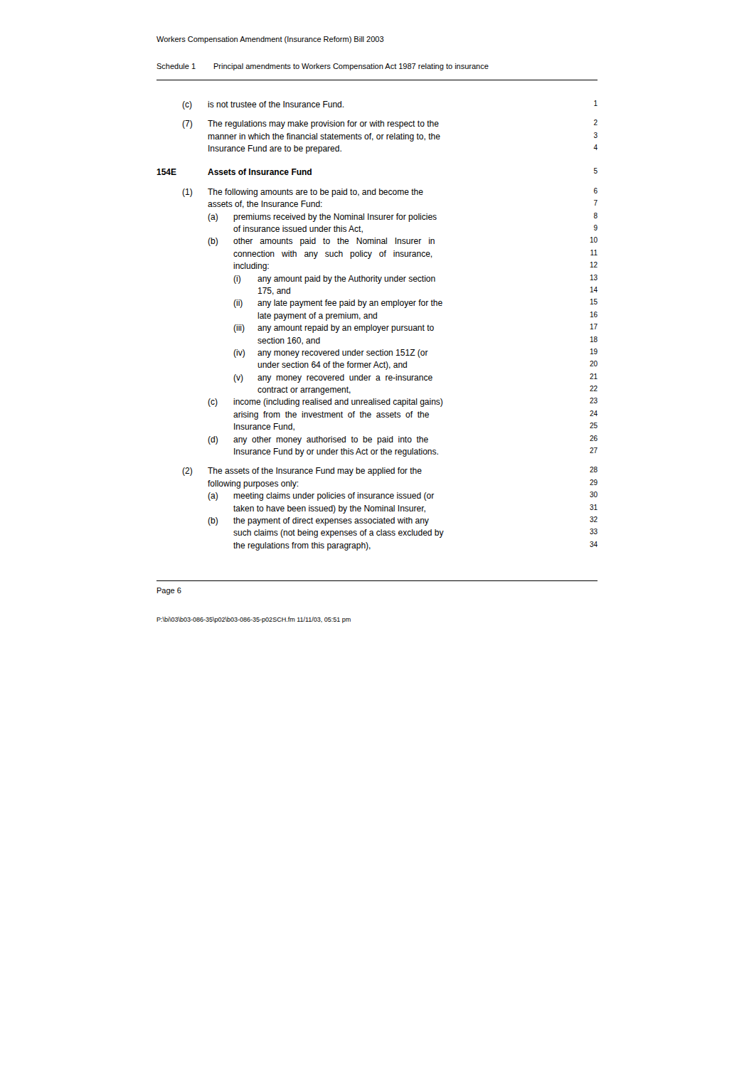Workers Compensation Amendment (Insurance Reform) Bill 2003
Schedule 1
Principal amendments to Workers Compensation Act 1987 relating to insurance
(c)
is not trustee of the Insurance Fund.
1
(7)
The regulations may make provision for or with respect to the
2
manner in which the financial statements of, or relating to, the
3
Insurance Fund are to be prepared.
4
154E
Assets of Insurance Fund
5
(1)
The following amounts are to be paid to, and become the
6
assets of, the Insurance Fund:
7
(a)
premiums received by the Nominal Insurer for policies
8
of insurance issued under this Act,
9
(b)
other amounts paid to the Nominal Insurer in
10
connection with any such policy of insurance,
11
including:
12
(i)
any amount paid by the Authority under section
13
175, and
14
(ii)
any late payment fee paid by an employer for the
15
late payment of a premium, and
16
(iii)
any amount repaid by an employer pursuant to
17
section 160, and
18
(iv)
any money recovered under section 151Z (or
19
under section 64 of the former Act), and
20
(v)
any money recovered under a re-insurance
21
contract or arrangement,
22
(c)
income (including realised and unrealised capital gains)
23
arising from the investment of the assets of the
24
Insurance Fund,
25
(d)
any other money authorised to be paid into the
26
Insurance Fund by or under this Act or the regulations.
27
(2)
The assets of the Insurance Fund may be applied for the
28
following purposes only:
29
(a)
meeting claims under policies of insurance issued (or
30
taken to have been issued) by the Nominal Insurer,
31
(b)
the payment of direct expenses associated with any
32
such claims (not being expenses of a class excluded by
33
the regulations from this paragraph),
34
Page 6
P:\bi\03\b03-086-35\p02\b03-086-35-p02SCH.fm 11/11/03, 05:51 pm